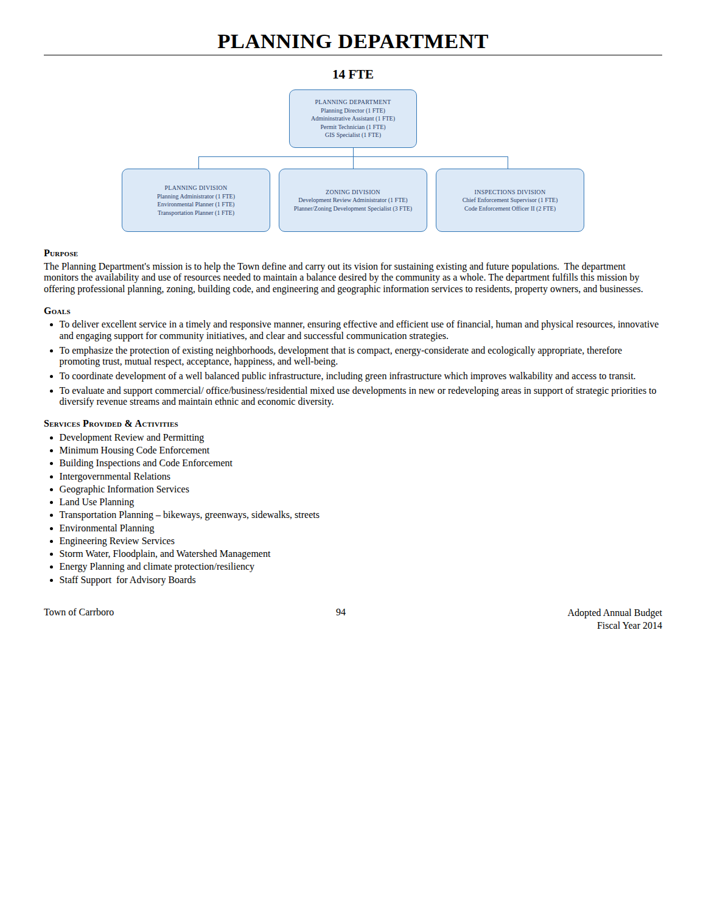PLANNING DEPARTMENT
14 FTE
PLANNING DEPARTMENT
Planning Director (1 FTE)
Admininstrative Assistant (1 FTE)
Permit Technician (1 FTE)
GIS Specialist (1 FTE)
PLANNING DIVISION
Planning Administrator (1 FTE)
Environmental Planner (1 FTE)
Transportation Planner (1 FTE)
ZONING DIVISION
Development Review Administrator (1 FTE)
Planner/Zoning Development Specialist (3 FTE)
INSPECTIONS DIVISION
Chief Enforcement Supervisor (1 FTE)
Code Enforcement Officer II (2 FTE)
Purpose
The Planning Department's mission is to help the Town define and carry out its vision for sustaining existing and future populations. The department monitors the availability and use of resources needed to maintain a balance desired by the community as a whole. The department fulfills this mission by offering professional planning, zoning, building code, and engineering and geographic information services to residents, property owners, and businesses.
Goals
To deliver excellent service in a timely and responsive manner, ensuring effective and efficient use of financial, human and physical resources, innovative and engaging support for community initiatives, and clear and successful communication strategies.
To emphasize the protection of existing neighborhoods, development that is compact, energy-considerate and ecologically appropriate, therefore promoting trust, mutual respect, acceptance, happiness, and well-being.
To coordinate development of a well balanced public infrastructure, including green infrastructure which improves walkability and access to transit.
To evaluate and support commercial/ office/business/residential mixed use developments in new or redeveloping areas in support of strategic priorities to diversify revenue streams and maintain ethnic and economic diversity.
Services Provided & Activities
Development Review and Permitting
Minimum Housing Code Enforcement
Building Inspections and Code Enforcement
Intergovernmental Relations
Geographic Information Services
Land Use Planning
Transportation Planning – bikeways, greenways, sidewalks, streets
Environmental Planning
Engineering Review Services
Storm Water, Floodplain, and Watershed Management
Energy Planning and climate protection/resiliency
Staff Support for Advisory Boards
Town of Carrboro
94
Adopted Annual Budget
Fiscal Year 2014